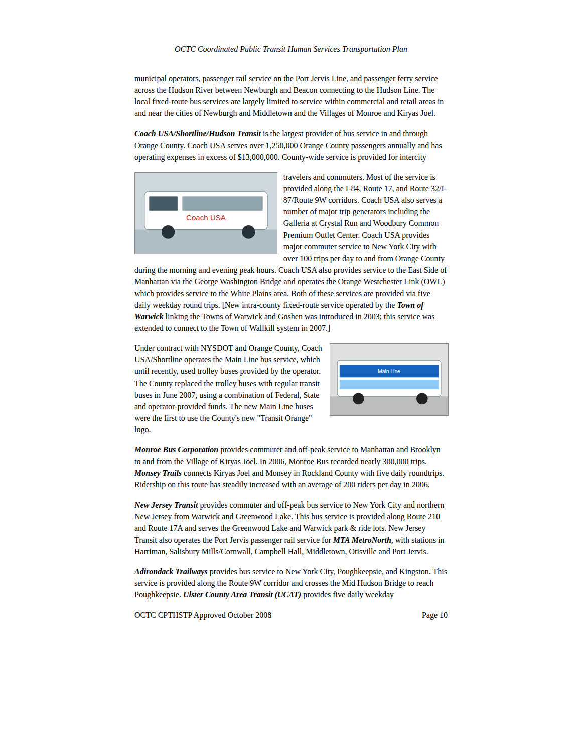OCTC Coordinated Public Transit Human Services Transportation Plan
municipal operators, passenger rail service on the Port Jervis Line, and passenger ferry service across the Hudson River between Newburgh and Beacon connecting to the Hudson Line. The local fixed-route bus services are largely limited to service within commercial and retail areas in and near the cities of Newburgh and Middletown and the Villages of Monroe and Kiryas Joel.
Coach USA/Shortline/Hudson Transit is the largest provider of bus service in and through Orange County. Coach USA serves over 1,250,000 Orange County passengers annually and has operating expenses in excess of $13,000,000. County-wide service is provided for intercity
travelers and commuters. Most of the service is provided along the I-84, Route 17, and Route 32/I-87/Route 9W corridors. Coach USA also serves a number of major trip generators including the Galleria at Crystal Run and Woodbury Common Premium Outlet Center. Coach USA provides major commuter service to New York City with over 100 trips per day to and from Orange County during the morning and evening peak hours. Coach USA also provides service to the East Side of Manhattan via the George Washington Bridge and operates the Orange Westchester Link (OWL) which provides service to the White Plains area. Both of these services are provided via five daily weekday round trips. [New intra-county fixed-route service operated by the Town of Warwick linking the Towns of Warwick and Goshen was introduced in 2003; this service was extended to connect to the Town of Wallkill system in 2007.]
Under contract with NYSDOT and Orange County, Coach USA/Shortline operates the Main Line bus service, which until recently, used trolley buses provided by the operator. The County replaced the trolley buses with regular transit buses in June 2007, using a combination of Federal, State and operator-provided funds. The new Main Line buses were the first to use the County's new "Transit Orange" logo.
Monroe Bus Corporation provides commuter and off-peak service to Manhattan and Brooklyn to and from the Village of Kiryas Joel. In 2006, Monroe Bus recorded nearly 300,000 trips. Monsey Trails connects Kiryas Joel and Monsey in Rockland County with five daily roundtrips. Ridership on this route has steadily increased with an average of 200 riders per day in 2006.
New Jersey Transit provides commuter and off-peak bus service to New York City and northern New Jersey from Warwick and Greenwood Lake. This bus service is provided along Route 210 and Route 17A and serves the Greenwood Lake and Warwick park & ride lots. New Jersey Transit also operates the Port Jervis passenger rail service for MTA MetroNorth, with stations in Harriman, Salisbury Mills/Cornwall, Campbell Hall, Middletown, Otisville and Port Jervis.
Adirondack Trailways provides bus service to New York City, Poughkeepsie, and Kingston. This service is provided along the Route 9W corridor and crosses the Mid Hudson Bridge to reach Poughkeepsie. Ulster County Area Transit (UCAT) provides five daily weekday
OCTC CPTHSTP Approved October 2008
Page 10